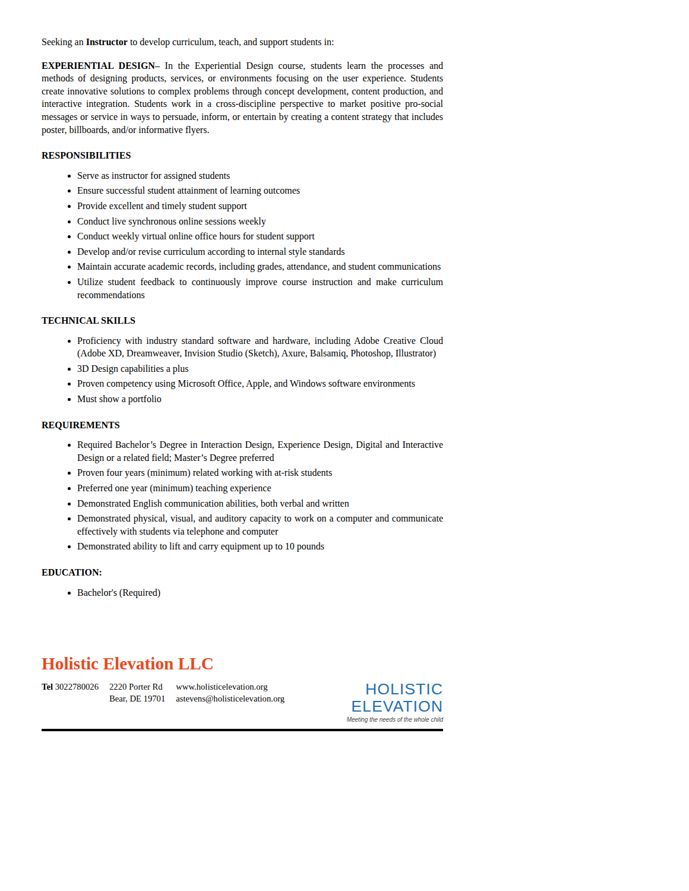Seeking an Instructor to develop curriculum, teach, and support students in:
EXPERIENTIAL DESIGN– In the Experiential Design course, students learn the processes and methods of designing products, services, or environments focusing on the user experience. Students create innovative solutions to complex problems through concept development, content production, and interactive integration. Students work in a cross-discipline perspective to market positive pro-social messages or service in ways to persuade, inform, or entertain by creating a content strategy that includes poster, billboards, and/or informative flyers.
Responsibilities
Serve as instructor for assigned students
Ensure successful student attainment of learning outcomes
Provide excellent and timely student support
Conduct live synchronous online sessions weekly
Conduct weekly virtual online office hours for student support
Develop and/or revise curriculum according to internal style standards
Maintain accurate academic records, including grades, attendance, and student communications
Utilize student feedback to continuously improve course instruction and make curriculum recommendations
Technical Skills
Proficiency with industry standard software and hardware, including Adobe Creative Cloud (Adobe XD, Dreamweaver, Invision Studio (Sketch), Axure, Balsamiq, Photoshop, Illustrator)
3D Design capabilities a plus
Proven competency using Microsoft Office, Apple, and Windows software environments
Must show a portfolio
Requirements
Required Bachelor’s Degree in Interaction Design, Experience Design, Digital and Interactive Design or a related field; Master’s Degree preferred
Proven four years (minimum) related working with at-risk students
Preferred one year (minimum) teaching experience
Demonstrated English communication abilities, both verbal and written
Demonstrated physical, visual, and auditory capacity to work on a computer and communicate effectively with students via telephone and computer
Demonstrated ability to lift and carry equipment up to 10 pounds
Education:
Bachelor's (Required)
Holistic Elevation LLC
| Tel 3022780026 | 2220 Porter Rd | www.holisticelevation.org |
| | Bear, DE 19701 | astevens@holisticelevation.org |
HOLISTIC
ELEVATION
Meeting the needs of the whole child